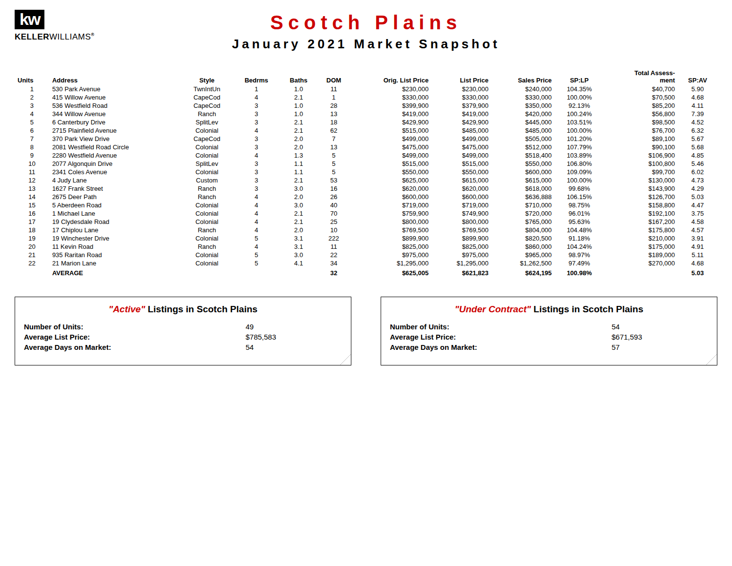kw KELLERWILLIAMS®
Scotch Plains
January 2021 Market Snapshot
| Units | Address | Style | Bedrms | Baths | DOM | Orig. List Price | List Price | Sales Price | SP:LP | Total Assess- ment | SP:AV |
| --- | --- | --- | --- | --- | --- | --- | --- | --- | --- | --- | --- |
| 1 | 530 Park Avenue | TwnIntUn | 1 | 1.0 | 11 | $230,000 | $230,000 | $240,000 | 104.35% | $40,700 | 5.90 |
| 2 | 415 Willow Avenue | CapeCod | 4 | 2.1 | 1 | $330,000 | $330,000 | $330,000 | 100.00% | $70,500 | 4.68 |
| 3 | 536 Westfield Road | CapeCod | 3 | 1.0 | 28 | $399,900 | $379,900 | $350,000 | 92.13% | $85,200 | 4.11 |
| 4 | 344 Willow Avenue | Ranch | 3 | 1.0 | 13 | $419,000 | $419,000 | $420,000 | 100.24% | $56,800 | 7.39 |
| 5 | 6 Canterbury Drive | SplitLev | 3 | 2.1 | 18 | $429,900 | $429,900 | $445,000 | 103.51% | $98,500 | 4.52 |
| 6 | 2715 Plainfield Avenue | Colonial | 4 | 2.1 | 62 | $515,000 | $485,000 | $485,000 | 100.00% | $76,700 | 6.32 |
| 7 | 370 Park View Drive | CapeCod | 3 | 2.0 | 7 | $499,000 | $499,000 | $505,000 | 101.20% | $89,100 | 5.67 |
| 8 | 2081 Westfield Road Circle | Colonial | 3 | 2.0 | 13 | $475,000 | $475,000 | $512,000 | 107.79% | $90,100 | 5.68 |
| 9 | 2280 Westfield Avenue | Colonial | 4 | 1.3 | 5 | $499,000 | $499,000 | $518,400 | 103.89% | $106,900 | 4.85 |
| 10 | 2077 Algonquin Drive | SplitLev | 3 | 1.1 | 5 | $515,000 | $515,000 | $550,000 | 106.80% | $100,800 | 5.46 |
| 11 | 2341 Coles Avenue | Colonial | 3 | 1.1 | 5 | $550,000 | $550,000 | $600,000 | 109.09% | $99,700 | 6.02 |
| 12 | 4 Judy Lane | Custom | 3 | 2.1 | 53 | $625,000 | $615,000 | $615,000 | 100.00% | $130,000 | 4.73 |
| 13 | 1627 Frank Street | Ranch | 3 | 3.0 | 16 | $620,000 | $620,000 | $618,000 | 99.68% | $143,900 | 4.29 |
| 14 | 2675 Deer Path | Ranch | 4 | 2.0 | 26 | $600,000 | $600,000 | $636,888 | 106.15% | $126,700 | 5.03 |
| 15 | 5 Aberdeen Road | Colonial | 4 | 3.0 | 40 | $719,000 | $719,000 | $710,000 | 98.75% | $158,800 | 4.47 |
| 16 | 1 Michael Lane | Colonial | 4 | 2.1 | 70 | $759,900 | $749,900 | $720,000 | 96.01% | $192,100 | 3.75 |
| 17 | 19 Clydesdale Road | Colonial | 4 | 2.1 | 25 | $800,000 | $800,000 | $765,000 | 95.63% | $167,200 | 4.58 |
| 18 | 17 Chiplou Lane | Ranch | 4 | 2.0 | 10 | $769,500 | $769,500 | $804,000 | 104.48% | $175,800 | 4.57 |
| 19 | 19 Winchester Drive | Colonial | 5 | 3.1 | 222 | $899,900 | $899,900 | $820,500 | 91.18% | $210,000 | 3.91 |
| 20 | 11 Kevin Road | Ranch | 4 | 3.1 | 11 | $825,000 | $825,000 | $860,000 | 104.24% | $175,000 | 4.91 |
| 21 | 935 Raritan Road | Colonial | 5 | 3.0 | 22 | $975,000 | $975,000 | $965,000 | 98.97% | $189,000 | 5.11 |
| 22 | 21 Marion Lane | Colonial | 5 | 4.1 | 34 | $1,295,000 | $1,295,000 | $1,262,500 | 97.49% | $270,000 | 4.68 |
| | AVERAGE | | | | 32 | $625,005 | $621,823 | $624,195 | 100.98% | | 5.03 |
"Active" Listings in Scotch Plains
| Number of Units: | 49 |
| Average List Price: | $785,583 |
| Average Days on Market: | 54 |
"Under Contract" Listings in Scotch Plains
| Number of Units: | 54 |
| Average List Price: | $671,593 |
| Average Days on Market: | 57 |